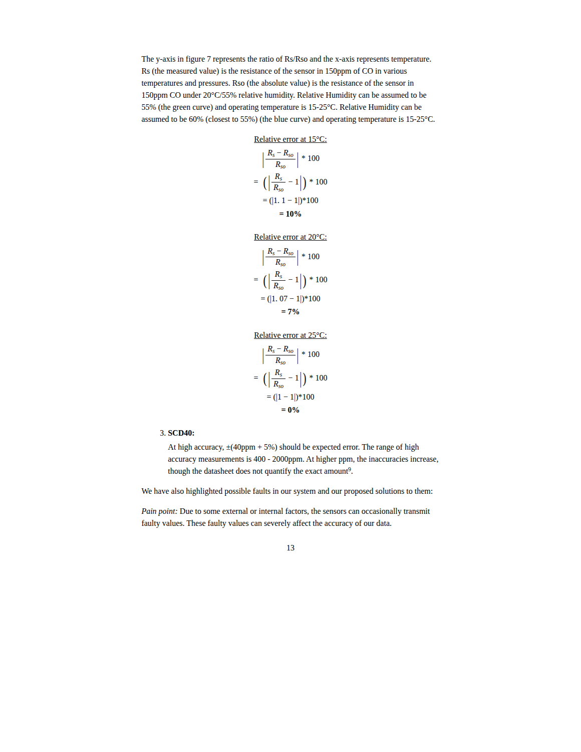The y-axis in figure 7 represents the ratio of Rs/Rso and the x-axis represents temperature. Rs (the measured value) is the resistance of the sensor in 150ppm of CO in various temperatures and pressures. Rso (the absolute value) is the resistance of the sensor in 150ppm CO under 20°C/55% relative humidity. Relative Humidity can be assumed to be 55% (the green curve) and operating temperature is 15-25°C. Relative Humidity can be assumed to be 60% (closest to 55%) (the blue curve) and operating temperature is 15-25°C.
Relative error at 15°C:
|Rs − Rso Rso| * 100
= (|Rs Rso − 1|) * 100
= (|1. 1 − 1|)*100
= 10%
Relative error at 20°C:
|Rs − Rso Rso| * 100
= (|Rs Rso − 1|) * 100
= (|1. 07 − 1|)*100
= 7%
Relative error at 25°C:
|Rs − Rso Rso| * 100
= (|Rs Rso − 1|) * 100
= (|1 − 1|)*100
= 0%
SCD40:
At high accuracy, ±(40ppm + 5%) should be expected error. The range of high accuracy measurements is 400 - 2000ppm. At higher ppm, the inaccuracies increase, though the datasheet does not quantify the exact amount9.
We have also highlighted possible faults in our system and our proposed solutions to them:
Pain point: Due to some external or internal factors, the sensors can occasionally transmit faulty values. These faulty values can severely affect the accuracy of our data.
13